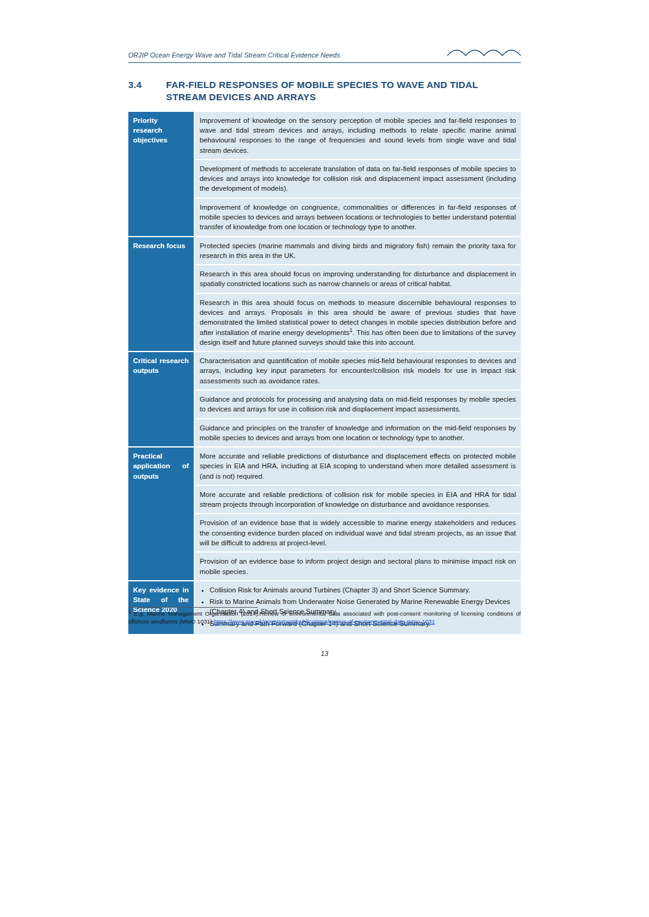ORJIP Ocean Energy Wave and Tidal Stream Critical Evidence Needs
3.4 FAR-FIELD RESPONSES OF MOBILE SPECIES TO WAVE AND TIDAL STREAM DEVICES AND ARRAYS
| Priority research objectives | Improvement of knowledge on the sensory perception of mobile species and far-field responses to wave and tidal stream devices and arrays, including methods to relate specific marine animal behavioural responses to the range of frequencies and sound levels from single wave and tidal stream devices. |
| Development of methods to accelerate translation of data on far-field responses of mobile species to devices and arrays into knowledge for collision risk and displacement impact assessment (including the development of models). |
| Improvement of knowledge on congruence, commonalities or differences in far-field responses of mobile species to devices and arrays between locations or technologies to better understand potential transfer of knowledge from one location or technology type to another. |
| Research focus | Protected species (marine mammals and diving birds and migratory fish) remain the priority taxa for research in this area in the UK. |
| Research in this area should focus on improving understanding for disturbance and displacement in spatially constricted locations such as narrow channels or areas of critical habitat. |
| Research in this area should focus on methods to measure discernible behavioural responses to devices and arrays. Proposals in this area should be aware of previous studies that have demonstrated the limited statistical power to detect changes in mobile species distribution before and after installation of marine energy developments 1 . This has often been due to limitations of the survey design itself and future planned surveys should take this into account. |
| Critical research outputs | Characterisation and quantification of mobile species mid-field behavioural responses to devices and arrays, including key input parameters for encounter/collision risk models for use in impact risk assessments such as avoidance rates. |
| Guidance and protocols for processing and analysing data on mid-field responses by mobile species to devices and arrays for use in collision risk and displacement impact assessments. |
| Guidance and principles on the transfer of knowledge and information on the mid-field responses by mobile species to devices and arrays from one location or technology type to another. |
| Practical application of outputs | More accurate and reliable predictions of disturbance and displacement effects on protected mobile species in EIA and HRA, including at EIA scoping to understand when more detailed assessment is (and is not) required. |
| More accurate and reliable predictions of collision risk for mobile species in EIA and HRA for tidal stream projects through incorporation of knowledge on disturbance and avoidance responses. |
| Provision of an evidence base that is widely accessible to marine energy stakeholders and reduces the consenting evidence burden placed on individual wave and tidal stream projects, as an issue that will be difficult to address at project-level. |
| Provision of an evidence base to inform project design and sectoral plans to minimise impact risk on mobile species. |
| Key evidence in State of the Science 2020 | Collision Risk for Animals around Turbines (Chapter 3) and Short Science Summary. Risk to Marine Animals from Underwater Noise Generated by Marine Renewable Energy Devices (Chapter 4) and Short Science Summary. Summary and Path Forward (Chapter 14) and Short Science Summary. |
1 E.g. Marine Management Organisation (2014).Review of environmental data associated with post-consent monitoring of licensing conditions of offshore windfarms (MMO 1031) https://www.gov.uk/government/publications/review-of-environmental-data-mmo-1031
13